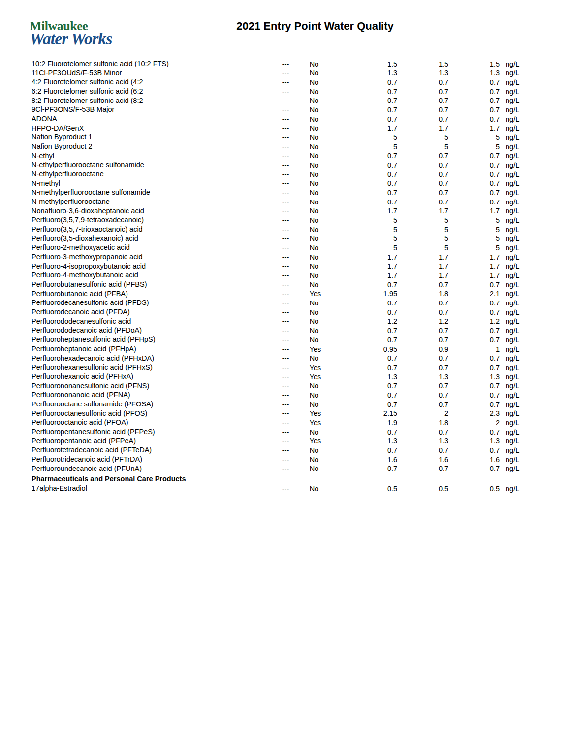Milwaukee
Water Works
2021 Entry Point Water Quality
| 10:2 Fluorotelomer sulfonic acid (10:2 FTS) | --- | No | 1.5 | 1.5 | 1.5 | ng/L |
| 11Cl-PF3OUdS/F-53B Minor | --- | No | 1.3 | 1.3 | 1.3 | ng/L |
| 4:2 Fluorotelomer sulfonic acid (4:2 | --- | No | 0.7 | 0.7 | 0.7 | ng/L |
| 6:2 Fluorotelomer sulfonic acid (6:2 | --- | No | 0.7 | 0.7 | 0.7 | ng/L |
| 8:2 Fluorotelomer sulfonic acid (8:2 | --- | No | 0.7 | 0.7 | 0.7 | ng/L |
| 9Cl-PF3ONS/F-53B Major | --- | No | 0.7 | 0.7 | 0.7 | ng/L |
| ADONA | --- | No | 0.7 | 0.7 | 0.7 | ng/L |
| HFPO-DA/GenX | --- | No | 1.7 | 1.7 | 1.7 | ng/L |
| Nafion Byproduct 1 | --- | No | 5 | 5 | 5 | ng/L |
| Nafion Byproduct 2 | --- | No | 5 | 5 | 5 | ng/L |
| N-ethyl | --- | No | 0.7 | 0.7 | 0.7 | ng/L |
| N-ethylperfluorooctane sulfonamide | --- | No | 0.7 | 0.7 | 0.7 | ng/L |
| N-ethylperfluorooctane | --- | No | 0.7 | 0.7 | 0.7 | ng/L |
| N-methyl | --- | No | 0.7 | 0.7 | 0.7 | ng/L |
| N-methylperfluorooctane sulfonamide | --- | No | 0.7 | 0.7 | 0.7 | ng/L |
| N-methylperfluorooctane | --- | No | 0.7 | 0.7 | 0.7 | ng/L |
| Nonafluoro-3,6-dioxaheptanoic acid | --- | No | 1.7 | 1.7 | 1.7 | ng/L |
| Perfluoro(3,5,7,9-tetraoxadecanoic) | --- | No | 5 | 5 | 5 | ng/L |
| Perfluoro(3,5,7-trioxaoctanoic) acid | --- | No | 5 | 5 | 5 | ng/L |
| Perfluoro(3,5-dioxahexanoic) acid | --- | No | 5 | 5 | 5 | ng/L |
| Perfluoro-2-methoxyacetic acid | --- | No | 5 | 5 | 5 | ng/L |
| Perfluoro-3-methoxypropanoic acid | --- | No | 1.7 | 1.7 | 1.7 | ng/L |
| Perfluoro-4-isopropoxybutanoic acid | --- | No | 1.7 | 1.7 | 1.7 | ng/L |
| Perfluoro-4-methoxybutanoic acid | --- | No | 1.7 | 1.7 | 1.7 | ng/L |
| Perfluorobutanesulfonic acid (PFBS) | --- | No | 0.7 | 0.7 | 0.7 | ng/L |
| Perfluorobutanoic acid (PFBA) | --- | Yes | 1.95 | 1.8 | 2.1 | ng/L |
| Perfluorodecanesulfonic acid (PFDS) | --- | No | 0.7 | 0.7 | 0.7 | ng/L |
| Perfluorodecanoic acid (PFDA) | --- | No | 0.7 | 0.7 | 0.7 | ng/L |
| Perfluorododecanesulfonic acid | --- | No | 1.2 | 1.2 | 1.2 | ng/L |
| Perfluorododecanoic acid (PFDoA) | --- | No | 0.7 | 0.7 | 0.7 | ng/L |
| Perfluoroheptanesulfonic acid (PFHpS) | --- | No | 0.7 | 0.7 | 0.7 | ng/L |
| Perfluoroheptanoic acid (PFHpA) | --- | Yes | 0.95 | 0.9 | 1 | ng/L |
| Perfluorohexadecanoic acid (PFHxDA) | --- | No | 0.7 | 0.7 | 0.7 | ng/L |
| Perfluorohexanesulfonic acid (PFHxS) | --- | Yes | 0.7 | 0.7 | 0.7 | ng/L |
| Perfluorohexanoic acid (PFHxA) | --- | Yes | 1.3 | 1.3 | 1.3 | ng/L |
| Perfluorononanesulfonic acid (PFNS) | --- | No | 0.7 | 0.7 | 0.7 | ng/L |
| Perfluorononanoic acid (PFNA) | --- | No | 0.7 | 0.7 | 0.7 | ng/L |
| Perfluorooctane sulfonamide (PFOSA) | --- | No | 0.7 | 0.7 | 0.7 | ng/L |
| Perfluorooctanesulfonic acid (PFOS) | --- | Yes | 2.15 | 2 | 2.3 | ng/L |
| Perfluorooctanoic acid (PFOA) | --- | Yes | 1.9 | 1.8 | 2 | ng/L |
| Perfluoropentanesulfonic acid (PFPeS) | --- | No | 0.7 | 0.7 | 0.7 | ng/L |
| Perfluoropentanoic acid (PFPeA) | --- | Yes | 1.3 | 1.3 | 1.3 | ng/L |
| Perfluorotetradecanoic acid (PFTeDA) | --- | No | 0.7 | 0.7 | 0.7 | ng/L |
| Perfluorotridecanoic acid (PFTrDA) | --- | No | 1.6 | 1.6 | 1.6 | ng/L |
| Perfluoroundecanoic acid (PFUnA) | --- | No | 0.7 | 0.7 | 0.7 | ng/L |
| Pharmaceuticals and Personal Care Products |
| 17alpha-Estradiol | --- | No | 0.5 | 0.5 | 0.5 | ng/L |